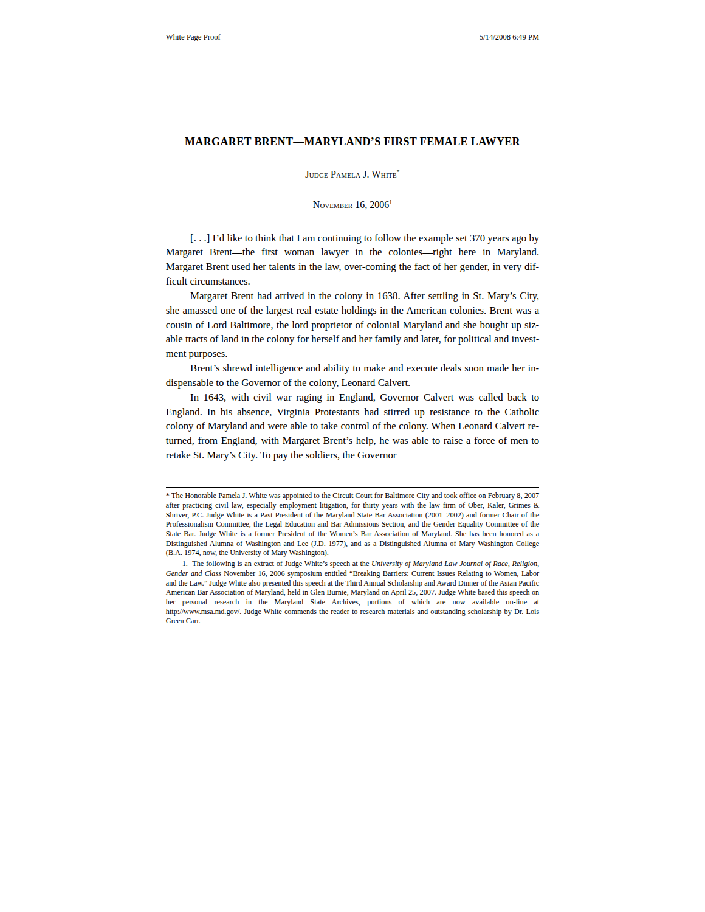White Page Proof
5/14/2008 6:49 PM
Margaret Brent—Maryland’s First Female Lawyer
Judge Pamela J. White*
November 16, 20061
[. . .] I’d like to think that I am continuing to follow the example set 370 years ago by Margaret Brent—the first woman lawyer in the colonies—right here in Maryland. Margaret Brent used her talents in the law, over-coming the fact of her gender, in very difficult circumstances.
Margaret Brent had arrived in the colony in 1638. After settling in St. Mary’s City, she amassed one of the largest real estate holdings in the American colonies. Brent was a cousin of Lord Baltimore, the lord proprietor of colonial Maryland and she bought up sizable tracts of land in the colony for herself and her family and later, for political and investment purposes.
Brent’s shrewd intelligence and ability to make and execute deals soon made her indispensable to the Governor of the colony, Leonard Calvert.
In 1643, with civil war raging in England, Governor Calvert was called back to England. In his absence, Virginia Protestants had stirred up resistance to the Catholic colony of Maryland and were able to take control of the colony. When Leonard Calvert returned, from England, with Margaret Brent’s help, he was able to raise a force of men to retake St. Mary’s City. To pay the soldiers, the Governor
* The Honorable Pamela J. White was appointed to the Circuit Court for Baltimore City and took office on February 8, 2007 after practicing civil law, especially employment litigation, for thirty years with the law firm of Ober, Kaler, Grimes & Shriver, P.C. Judge White is a Past President of the Maryland State Bar Association (2001–2002) and former Chair of the Professionalism Committee, the Legal Education and Bar Admissions Section, and the Gender Equality Committee of the State Bar. Judge White is a former President of the Women’s Bar Association of Maryland. She has been honored as a Distinguished Alumna of Washington and Lee (J.D. 1977), and as a Distinguished Alumna of Mary Washington College (B.A. 1974, now, the University of Mary Washington).
1. The following is an extract of Judge White’s speech at the University of Maryland Law Journal of Race, Religion, Gender and Class November 16, 2006 symposium entitled “Breaking Barriers: Current Issues Relating to Women, Labor and the Law.” Judge White also presented this speech at the Third Annual Scholarship and Award Dinner of the Asian Pacific American Bar Association of Maryland, held in Glen Burnie, Maryland on April 25, 2007. Judge White based this speech on her personal research in the Maryland State Archives, portions of which are now available on-line at http://www.msa.md.gov/. Judge White commends the reader to research materials and outstanding scholarship by Dr. Lois Green Carr.